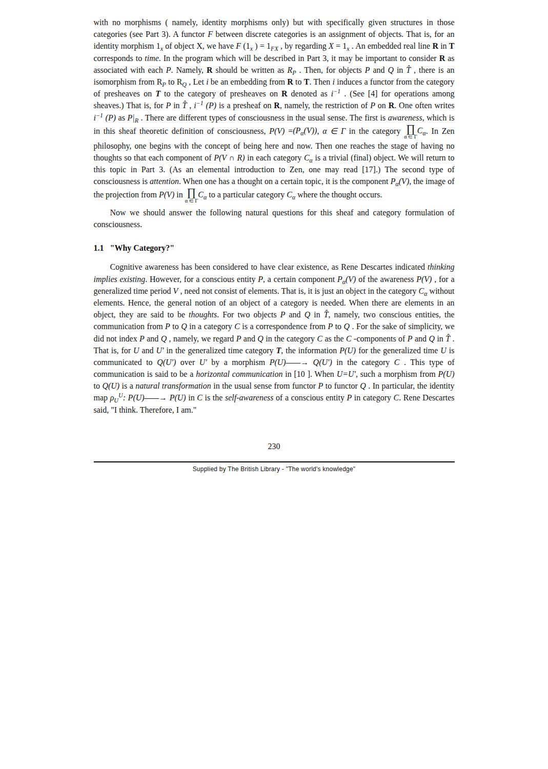with no morphisms ( namely, identity morphisms only) but with specifically given structures in those categories (see Part 3). A functor F between discrete categories is an assignment of objects. That is, for an identity morphism 1x of object X, we have F (1x ) = 1FX , by regarding X = 1x . An embedded real line R in T corresponds to time. In the program which will be described in Part 3, it may be important to consider R as associated with each P. Namely, R should be written as RP . Then, for objects P and Q in T̂ , there is an isomorphism from RP to RQ , Let i be an embedding from R to T. Then i induces a functor from the category of presheaves on T to the category of presheaves on R denoted as i−1 . (See [4] for operations among sheaves.) That is, for P in T̂ , i−1 (P) is a presheaf on R, namely, the restriction of P on R. One often writes i−1 (P) as P|R . There are different types of consciousness in the usual sense. The first is awareness, which is in this sheaf theoretic definition of consciousness, P(V) =(Pα(V)), α ∈ Γ in the category ∏α ∈ Γ Cα. In Zen philosophy, one begins with the concept of being here and now. Then one reaches the stage of having no thoughts so that each component of P(V ∩ R) in each category Cα is a trivial (final) object. We will return to this topic in Part 3. (As an elemental introduction to Zen, one may read [17].) The second type of consciousness is attention. When one has a thought on a certain topic, it is the component Pα(V), the image of the projection from P(V) in ∏α ∈ Γ Cα to a particular category Cα where the thought occurs.
Now we should answer the following natural questions for this sheaf and category formulation of consciousness.
1.1 "Why Category?"
Cognitive awareness has been considered to have clear existence, as Rene Descartes indicated thinking implies existing. However, for a conscious entity P, a certain component Pα(V) of the awareness P(V) , for a generalized time period V , need not consist of elements. That is, it is just an object in the category Cα without elements. Hence, the general notion of an object of a category is needed. When there are elements in an object, they are said to be thoughts. For two objects P and Q in T̂, namely, two conscious entities, the communication from P to Q in a category C is a correspondence from P to Q . For the sake of simplicity, we did not index P and Q , namely, we regard P and Q in the category C as the C -components of P and Q in T̂ . That is, for U and U' in the generalized time category T, the information P(U) for the generalized time U is communicated to Q(U') over U' by a morphism P(U)——→ Q(U') in the category C . This type of communication is said to be a horizontal communication in [10 ]. When U=U', such a morphism from P(U) to Q(U) is a natural transformation in the usual sense from functor P to functor Q . In particular, the identity map ρUU: P(U)——→ P(U) in C is the self-awareness of a conscious entity P in category C. Rene Descartes said, "I think. Therefore, I am."
230
Supplied by The British Library - "The world's knowledge"